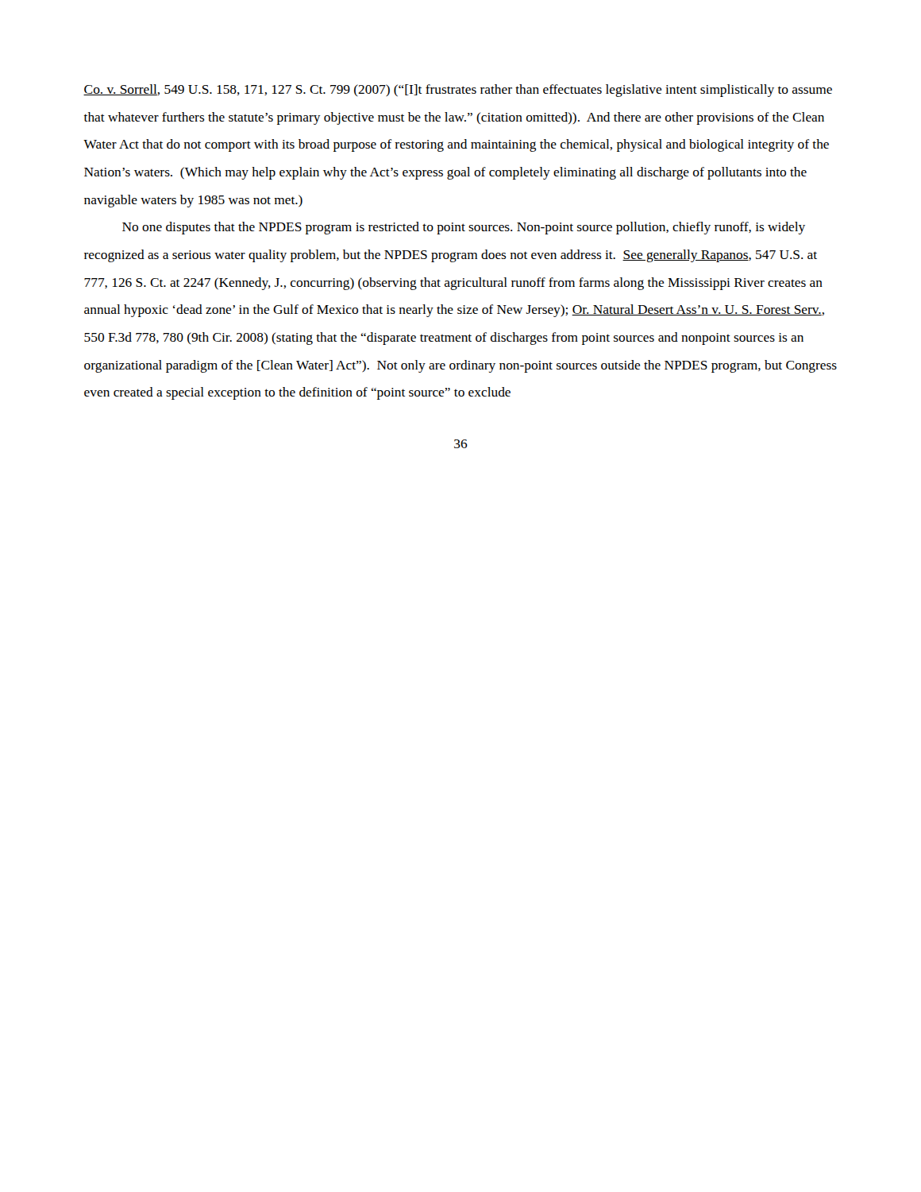Co. v. Sorrell, 549 U.S. 158, 171, 127 S. Ct. 799 (2007) (“[I]t frustrates rather than effectuates legislative intent simplistically to assume that whatever furthers the statute’s primary objective must be the law.” (citation omitted)). And there are other provisions of the Clean Water Act that do not comport with its broad purpose of restoring and maintaining the chemical, physical and biological integrity of the Nation’s waters. (Which may help explain why the Act’s express goal of completely eliminating all discharge of pollutants into the navigable waters by 1985 was not met.)
No one disputes that the NPDES program is restricted to point sources. Non-point source pollution, chiefly runoff, is widely recognized as a serious water quality problem, but the NPDES program does not even address it. See generally Rapanos, 547 U.S. at 777, 126 S. Ct. at 2247 (Kennedy, J., concurring) (observing that agricultural runoff from farms along the Mississippi River creates an annual hypoxic ‘dead zone’ in the Gulf of Mexico that is nearly the size of New Jersey); Or. Natural Desert Ass’n v. U. S. Forest Serv., 550 F.3d 778, 780 (9th Cir. 2008) (stating that the “disparate treatment of discharges from point sources and nonpoint sources is an organizational paradigm of the [Clean Water] Act”). Not only are ordinary non-point sources outside the NPDES program, but Congress even created a special exception to the definition of “point source” to exclude
36